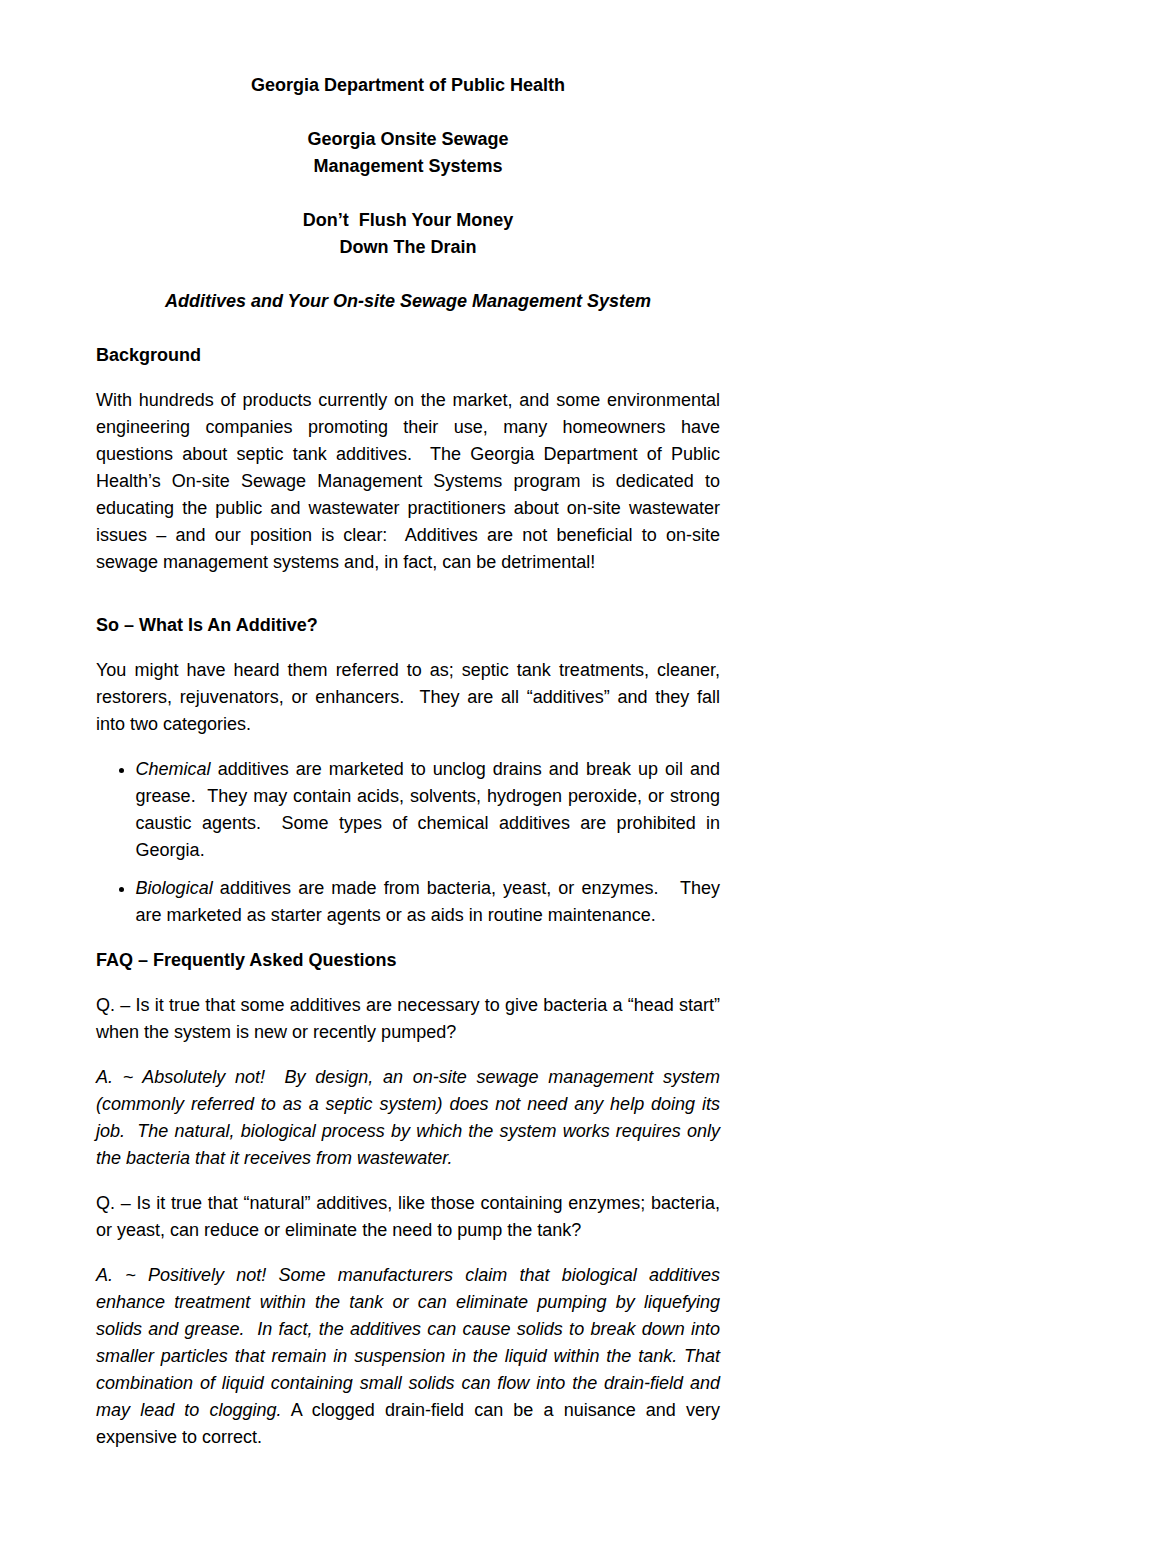Georgia Department of Public Health
Georgia Onsite Sewage
Management Systems
Don’t Flush Your Money
Down The Drain
Additives and Your On-site Sewage Management System
Background
With hundreds of products currently on the market, and some environmental engineering companies promoting their use, many homeowners have questions about septic tank additives. The Georgia Department of Public Health’s On-site Sewage Management Systems program is dedicated to educating the public and wastewater practitioners about on-site wastewater issues – and our position is clear: Additives are not beneficial to on-site sewage management systems and, in fact, can be detrimental!
So – What Is An Additive?
You might have heard them referred to as; septic tank treatments, cleaner, restorers, rejuvenators, or enhancers. They are all “additives” and they fall into two categories.
Chemical additives are marketed to unclog drains and break up oil and grease. They may contain acids, solvents, hydrogen peroxide, or strong caustic agents. Some types of chemical additives are prohibited in Georgia.
Biological additives are made from bacteria, yeast, or enzymes. They are marketed as starter agents or as aids in routine maintenance.
FAQ – Frequently Asked Questions
Q. – Is it true that some additives are necessary to give bacteria a “head start” when the system is new or recently pumped?
A. ~ Absolutely not! By design, an on-site sewage management system (commonly referred to as a septic system) does not need any help doing its job. The natural, biological process by which the system works requires only the bacteria that it receives from wastewater.
Q. – Is it true that “natural” additives, like those containing enzymes; bacteria, or yeast, can reduce or eliminate the need to pump the tank?
A. ~ Positively not! Some manufacturers claim that biological additives enhance treatment within the tank or can eliminate pumping by liquefying solids and grease. In fact, the additives can cause solids to break down into smaller particles that remain in suspension in the liquid within the tank. That combination of liquid containing small solids can flow into the drain-field and may lead to clogging. A clogged drain-field can be a nuisance and very expensive to correct.